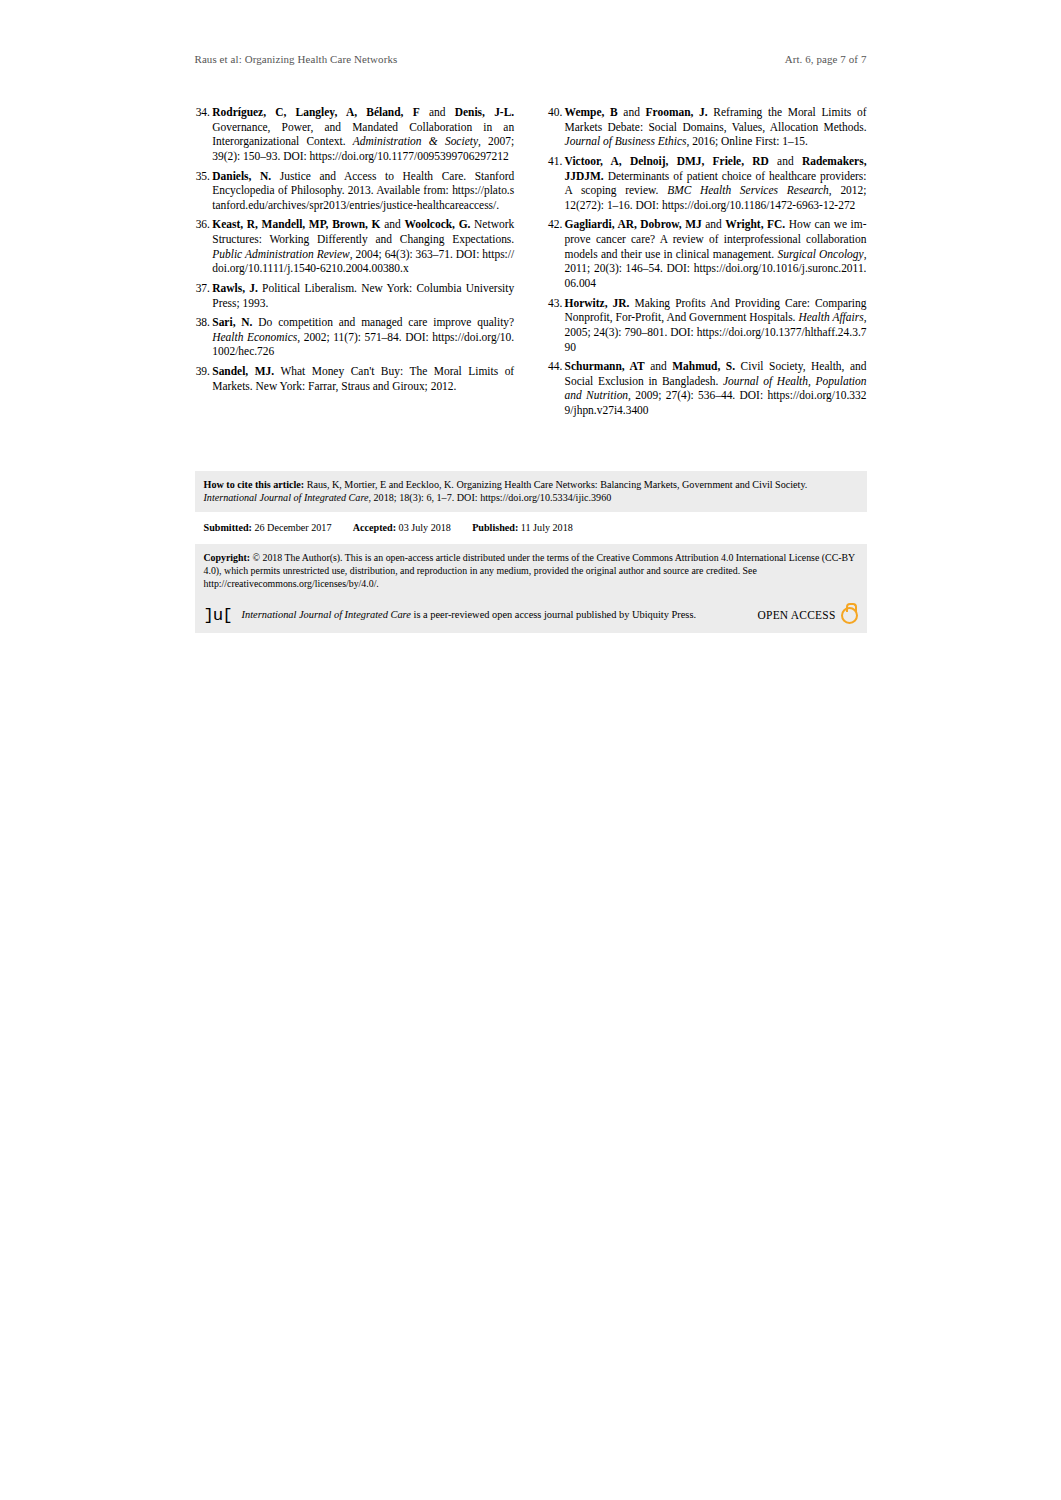Raus et al: Organizing Health Care Networks
Art. 6, page 7 of 7
34. Rodríguez, C, Langley, A, Béland, F and Denis, J-L. Governance, Power, and Mandated Collaboration in an Interorganizational Context. Administration & Society, 2007; 39(2): 150–93. DOI: https://doi.org/10.1177/0095399706297212
35. Daniels, N. Justice and Access to Health Care. Stanford Encyclopedia of Philosophy. 2013. Available from: https://plato.stanford.edu/archives/spr2013/entries/justice-healthcareaccess/.
36. Keast, R, Mandell, MP, Brown, K and Woolcock, G. Network Structures: Working Differently and Changing Expectations. Public Administration Review, 2004; 64(3): 363–71. DOI: https://doi.org/10.1111/j.1540-6210.2004.00380.x
37. Rawls, J. Political Liberalism. New York: Columbia University Press; 1993.
38. Sari, N. Do competition and managed care improve quality? Health Economics, 2002; 11(7): 571–84. DOI: https://doi.org/10.1002/hec.726
39. Sandel, MJ. What Money Can't Buy: The Moral Limits of Markets. New York: Farrar, Straus and Giroux; 2012.
40. Wempe, B and Frooman, J. Reframing the Moral Limits of Markets Debate: Social Domains, Values, Allocation Methods. Journal of Business Ethics, 2016; Online First: 1–15.
41. Victoor, A, Delnoij, DMJ, Friele, RD and Rademakers, JJDJM. Determinants of patient choice of healthcare providers: A scoping review. BMC Health Services Research, 2012; 12(272): 1–16. DOI: https://doi.org/10.1186/1472-6963-12-272
42. Gagliardi, AR, Dobrow, MJ and Wright, FC. How can we improve cancer care? A review of interprofessional collaboration models and their use in clinical management. Surgical Oncology, 2011; 20(3): 146–54. DOI: https://doi.org/10.1016/j.suronc.2011.06.004
43. Horwitz, JR. Making Profits And Providing Care: Comparing Nonprofit, For-Profit, And Government Hospitals. Health Affairs, 2005; 24(3): 790–801. DOI: https://doi.org/10.1377/hlthaff.24.3.790
44. Schurmann, AT and Mahmud, S. Civil Society, Health, and Social Exclusion in Bangladesh. Journal of Health, Population and Nutrition, 2009; 27(4): 536–44. DOI: https://doi.org/10.3329/jhpn.v27i4.3400
How to cite this article: Raus, K, Mortier, E and Eeckloo, K. Organizing Health Care Networks: Balancing Markets, Government and Civil Society. International Journal of Integrated Care, 2018; 18(3): 6, 1–7. DOI: https://doi.org/10.5334/ijic.3960
Submitted: 26 December 2017
Accepted: 03 July 2018
Published: 11 July 2018
Copyright: © 2018 The Author(s). This is an open-access article distributed under the terms of the Creative Commons Attribution 4.0 International License (CC-BY 4.0), which permits unrestricted use, distribution, and reproduction in any medium, provided the original author and source are credited. See http://creativecommons.org/licenses/by/4.0/.
]u[ International Journal of Integrated Care is a peer-reviewed open access journal published by Ubiquity Press.
OPEN ACCESS